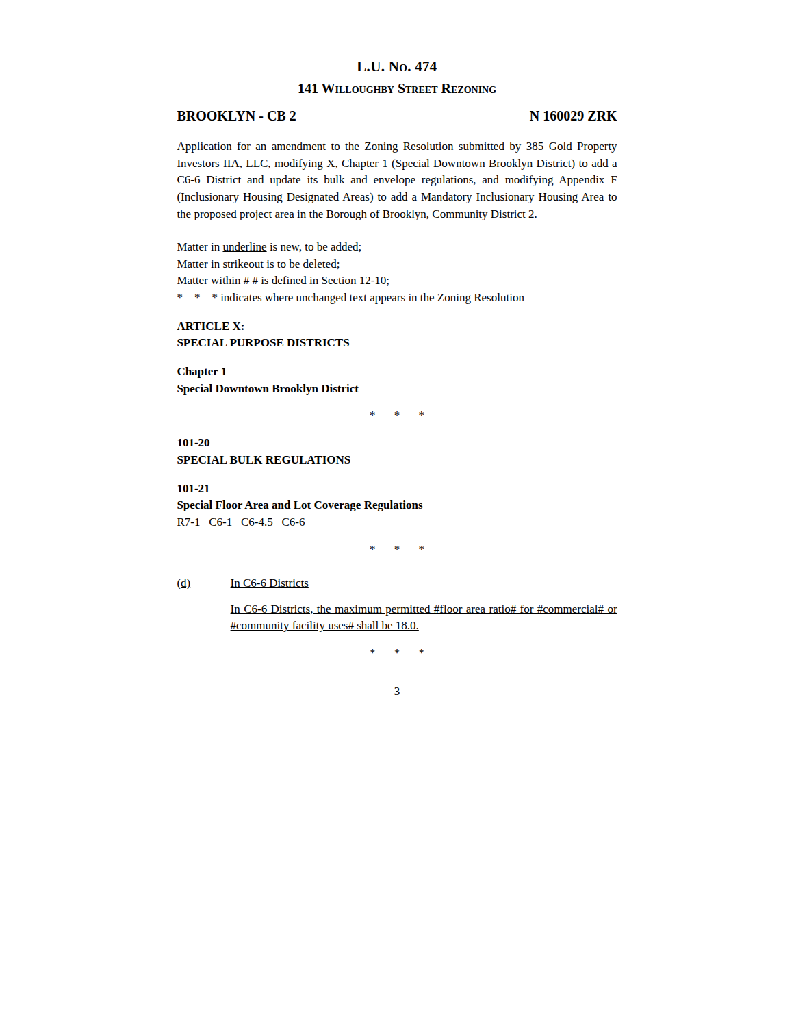L.U. No. 474
141 Willoughby Street Rezoning
BROOKLYN - CB 2 N 160029 ZRK
Application for an amendment to the Zoning Resolution submitted by 385 Gold Property Investors IIA, LLC, modifying X, Chapter 1 (Special Downtown Brooklyn District) to add a C6-6 District and update its bulk and envelope regulations, and modifying Appendix F (Inclusionary Housing Designated Areas) to add a Mandatory Inclusionary Housing Area to the proposed project area in the Borough of Brooklyn, Community District 2.
Matter in underline is new, to be added;
Matter in strikeout is to be deleted;
Matter within # # is defined in Section 12-10;
* * * indicates where unchanged text appears in the Zoning Resolution
ARTICLE X:
SPECIAL PURPOSE DISTRICTS
Chapter 1
Special Downtown Brooklyn District
***
101-20
SPECIAL BULK REGULATIONS
101-21
Special Floor Area and Lot Coverage Regulations
R7-1 C6-1 C6-4.5 C6-6
***
(d) In C6-6 Districts
In C6-6 Districts, the maximum permitted #floor area ratio# for #commercial# or #community facility uses# shall be 18.0.
***
3